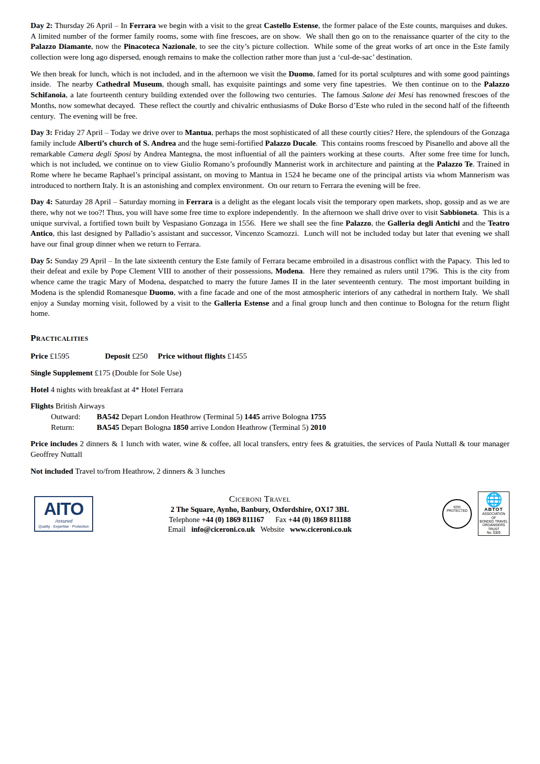Day 2: Thursday 26 April – In Ferrara we begin with a visit to the great Castello Estense, the former palace of the Este counts, marquises and dukes. A limited number of the former family rooms, some with fine frescoes, are on show. We shall then go on to the renaissance quarter of the city to the Palazzo Diamante, now the Pinacoteca Nazionale, to see the city’s picture collection. While some of the great works of art once in the Este family collection were long ago dispersed, enough remains to make the collection rather more than just a ‘cul-de-sac’ destination.
We then break for lunch, which is not included, and in the afternoon we visit the Duomo, famed for its portal sculptures and with some good paintings inside. The nearby Cathedral Museum, though small, has exquisite paintings and some very fine tapestries. We then continue on to the Palazzo Schifanoia, a late fourteenth century building extended over the following two centuries. The famous Salone dei Mesi has renowned frescoes of the Months, now somewhat decayed. These reflect the courtly and chivalric enthusiasms of Duke Borso d’Este who ruled in the second half of the fifteenth century. The evening will be free.
Day 3: Friday 27 April – Today we drive over to Mantua, perhaps the most sophisticated of all these courtly cities? Here, the splendours of the Gonzaga family include Alberti’s church of S. Andrea and the huge semi-fortified Palazzo Ducale. This contains rooms frescoed by Pisanello and above all the remarkable Camera degli Sposi by Andrea Mantegna, the most influential of all the painters working at these courts. After some free time for lunch, which is not included, we continue on to view Giulio Romano’s profoundly Mannerist work in architecture and painting at the Palazzo Te. Trained in Rome where he became Raphael’s principal assistant, on moving to Mantua in 1524 he became one of the principal artists via whom Mannerism was introduced to northern Italy. It is an astonishing and complex environment. On our return to Ferrara the evening will be free.
Day 4: Saturday 28 April – Saturday morning in Ferrara is a delight as the elegant locals visit the temporary open markets, shop, gossip and as we are there, why not we too?! Thus, you will have some free time to explore independently. In the afternoon we shall drive over to visit Sabbioneta. This is a unique survival, a fortified town built by Vespasiano Gonzaga in 1556. Here we shall see the fine Palazzo, the Galleria degli Antichi and the Teatro Antico, this last designed by Palladio’s assistant and successor, Vincenzo Scamozzi. Lunch will not be included today but later that evening we shall have our final group dinner when we return to Ferrara.
Day 5: Sunday 29 April – In the late sixteenth century the Este family of Ferrara became embroiled in a disastrous conflict with the Papacy. This led to their defeat and exile by Pope Clement VIII to another of their possessions, Modena. Here they remained as rulers until 1796. This is the city from whence came the tragic Mary of Modena, despatched to marry the future James II in the later seventeenth century. The most important building in Modena is the splendid Romanesque Duomo, with a fine facade and one of the most atmospheric interiors of any cathedral in northern Italy. We shall enjoy a Sunday morning visit, followed by a visit to the Galleria Estense and a final group lunch and then continue to Bologna for the return flight home.
Practicalities
Price £1595 Deposit £250 Price without flights £1455
Single Supplement £175 (Double for Sole Use)
Hotel 4 nights with breakfast at 4* Hotel Ferrara
Flights British Airways
Outward: BA542 Depart London Heathrow (Terminal 5) 1445 arrive Bologna 1755
Return: BA545 Depart Bologna 1850 arrive London Heathrow (Terminal 5) 2010
Price includes 2 dinners & 1 lunch with water, wine & coffee, all local transfers, entry fees & gratuities, the services of Paula Nuttall & tour manager Geoffrey Nuttall
Not included Travel to/from Heathrow, 2 dinners & 3 lunches
AITO
Assured
Quality · Expertise · Protection
Ciceroni Travel
2 The Square, Aynho, Banbury, Oxfordshire, OX17 3BL
Telephone +44 (0) 1869 811167 Fax +44 (0) 1869 811188
Email info@ciceroni.co.uk Website www.ciceroni.co.uk
9291
PROTECTED
🌐
ABTOT
ASSOCIATION OF
BONDED TRAVEL
ORGANISERS TRUST
No. 5305